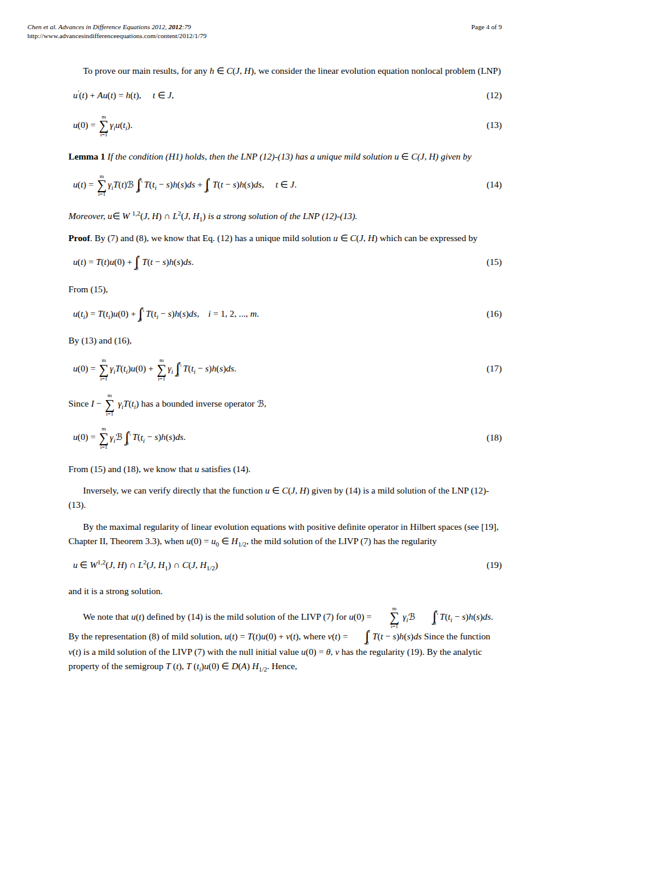Chen et al. Advances in Difference Equations 2012, 2012:79
http://www.advancesindifferenceequations.com/content/2012/1/79
Page 4 of 9
To prove our main results, for any h ∈ C(J, H), we consider the linear evolution equation nonlocal problem (LNP)
u′(t) + Au(t) = h(t), t ∈ J,
(12)
u(0) = m∑i=1 γiu(ti).
(13)
Lemma 1 If the condition (H1) holds, then the LNP (12)-(13) has a unique mild solution u ∈ C(J, H) given by
u(t) = m∑i=1 γiT(t)ℬ ti∫0 T(ti − s)h(s)ds + t∫0 T(t − s)h(s)ds, t ∈ J.
(14)
Moreover, u∈ W 1,2(J, H) ∩ L2(J, H1) is a strong solution of the LNP (12)-(13).
Proof. By (7) and (8), we know that Eq. (12) has a unique mild solution u ∈ C(J, H) which can be expressed by
u(t) = T(t)u(0) + t∫0 T(t − s)h(s)ds.
(15)
From (15),
u(ti) = T(ti)u(0) + ti∫0 T(ti − s)h(s)ds, i = 1, 2, ..., m.
(16)
By (13) and (16),
u(0) = m∑i=1 γiT(ti)u(0) + m∑i=1 γi ti∫0 T(ti − s)h(s)ds.
(17)
Since I − m∑i=1 γiT(ti) has a bounded inverse operator ℬ,
u(0) = m∑i=1 γi ℬ ti∫0 T(ti − s)h(s)ds.
(18)
From (15) and (18), we know that u satisfies (14).
Inversely, we can verify directly that the function u ∈ C(J, H) given by (14) is a mild solution of the LNP (12)-(13).
By the maximal regularity of linear evolution equations with positive definite operator in Hilbert spaces (see [19], Chapter II, Theorem 3.3), when u(0) = u0 ∈ H1/2, the mild solution of the LIVP (7) has the regularity
u ∈ W1,2(J, H) ∩ L2(J, H1) ∩ C(J, H1/2)
(19)
and it is a strong solution.
We note that u(t) defined by (14) is the mild solution of the LIVP (7) for u(0) = m∑i=1 γi ℬ ti∫0 T(ti − s)h(s)ds. By the representation (8) of mild solution, u(t) = T(t)u(0) + v(t), where v(t) = t∫0 T(t − s)h(s)ds Since the function v(t) is a mild solution of the LIVP (7) with the null initial value u(0) = θ, v has the regularity (19). By the analytic property of the semigroup T (t), T (ti)u(0) ∈ D(A) H1/2. Hence,